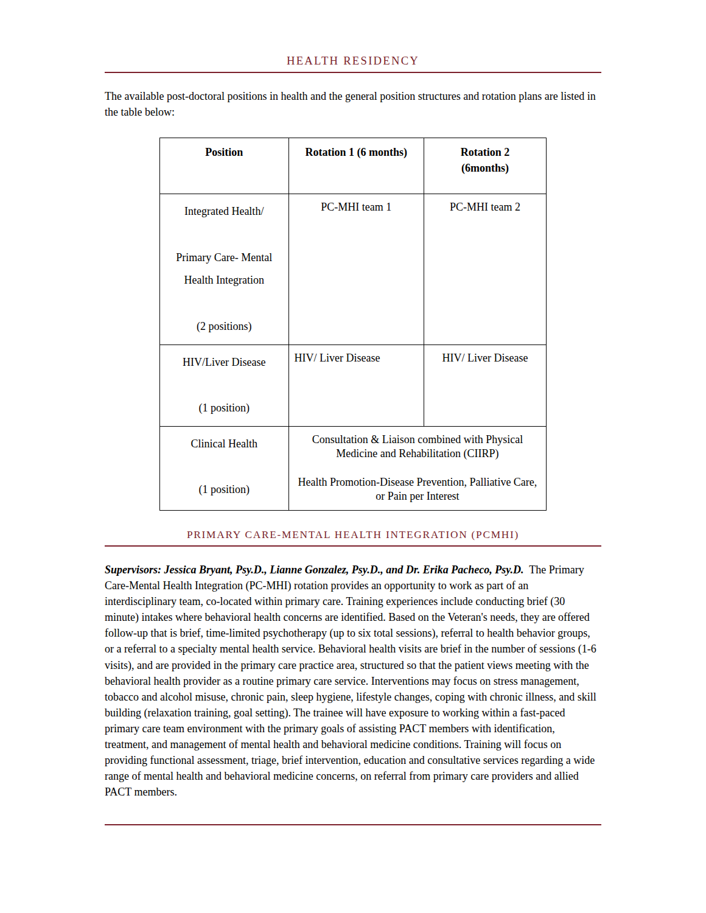HEALTH RESIDENCY
The available post-doctoral positions in health and the general position structures and rotation plans are listed in the table below:
| Position | Rotation 1 (6 months) | Rotation 2 (6months) |
| --- | --- | --- |
| Integrated Health/ Primary Care- Mental Health Integration (2 positions) | PC-MHI team 1 | PC-MHI team 2 |
| HIV/Liver Disease (1 position) | HIV/ Liver Disease | HIV/ Liver Disease |
| Clinical Health (1 position) | Consultation & Liaison combined with Physical Medicine and Rehabilitation (CIIRP) Health Promotion-Disease Prevention, Palliative Care, or Pain per Interest |
PRIMARY CARE-MENTAL HEALTH INTEGRATION (PCMHI)
Supervisors: Jessica Bryant, Psy.D., Lianne Gonzalez, Psy.D., and Dr. Erika Pacheco, Psy.D. The Primary Care-Mental Health Integration (PC-MHI) rotation provides an opportunity to work as part of an interdisciplinary team, co-located within primary care. Training experiences include conducting brief (30 minute) intakes where behavioral health concerns are identified. Based on the Veteran's needs, they are offered follow-up that is brief, time-limited psychotherapy (up to six total sessions), referral to health behavior groups, or a referral to a specialty mental health service. Behavioral health visits are brief in the number of sessions (1-6 visits), and are provided in the primary care practice area, structured so that the patient views meeting with the behavioral health provider as a routine primary care service. Interventions may focus on stress management, tobacco and alcohol misuse, chronic pain, sleep hygiene, lifestyle changes, coping with chronic illness, and skill building (relaxation training, goal setting). The trainee will have exposure to working within a fast-paced primary care team environment with the primary goals of assisting PACT members with identification, treatment, and management of mental health and behavioral medicine conditions. Training will focus on providing functional assessment, triage, brief intervention, education and consultative services regarding a wide range of mental health and behavioral medicine concerns, on referral from primary care providers and allied PACT members.